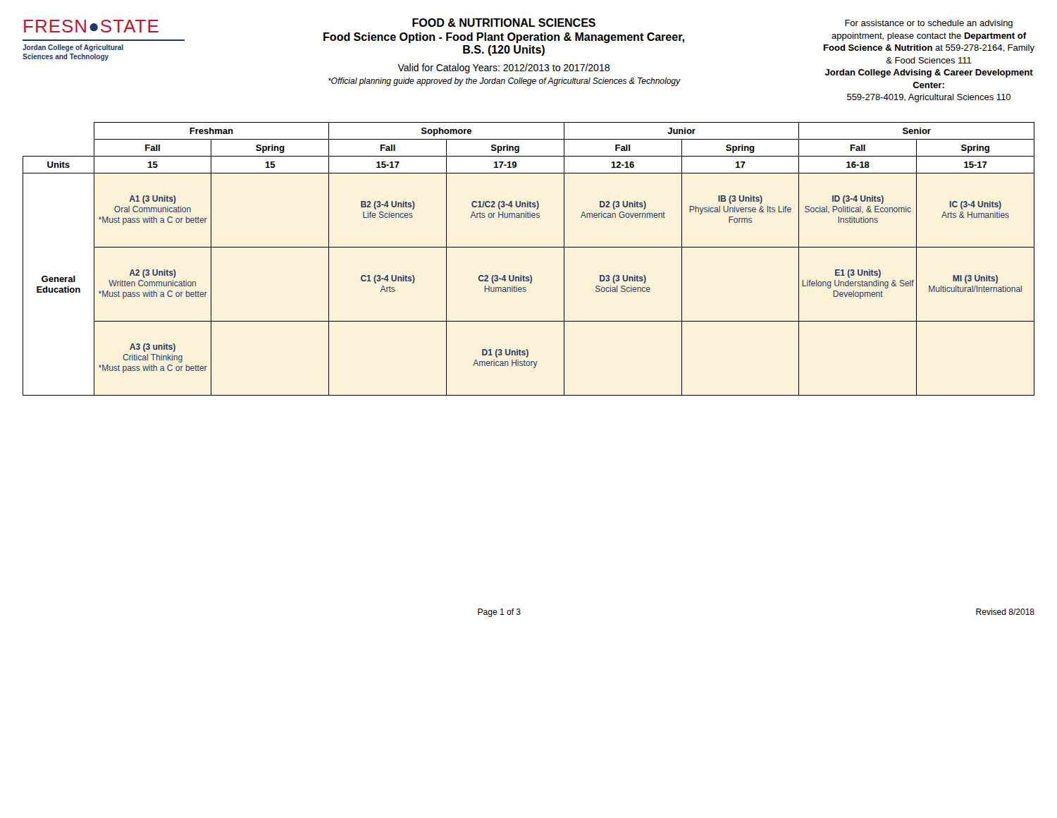FRESN●STATE
Jordan College of Agricultural
Sciences and Technology
FOOD & NUTRITIONAL SCIENCES
Food Science Option - Food Plant Operation & Management Career,
B.S. (120 Units)
Valid for Catalog Years: 2012/2013 to 2017/2018
*Official planning guide approved by the Jordan College of Agricultural Sciences & Technology
For assistance or to schedule an advising appointment, please contact the Department of Food Science & Nutrition at 559-278-2164, Family & Food Sciences 111
Jordan College Advising & Career Development Center:
559-278-4019, Agricultural Sciences 110
| | Freshman | Sophomore | Junior | Senior |
| --- | --- | --- | --- | --- |
| | Fall | Spring | Fall | Spring | Fall | Spring | Fall | Spring |
| Units | 15 | 15 | 15-17 | 17-19 | 12-16 | 17 | 16-18 | 15-17 |
| General Education | A1 (3 Units) Oral Communication *Must pass with a C or better | | B2 (3-4 Units) Life Sciences | C1/C2 (3-4 Units) Arts or Humanities | D2 (3 Units) American Government | IB (3 Units) Physical Universe & Its Life Forms | ID (3-4 Units) Social, Political, & Economic Institutions | IC (3-4 Units) Arts & Humanities |
| A2 (3 Units) Written Communication *Must pass with a C or better | | C1 (3-4 Units) Arts | C2 (3-4 Units) Humanities | D3 (3 Units) Social Science | | E1 (3 Units) Lifelong Understanding & Self Development | MI (3 Units) Multicultural/International |
| A3 (3 units) Critical Thinking *Must pass with a C or better | | | D1 (3 Units) American History | | | | |
Page 1 of 3
Revised 8/2018